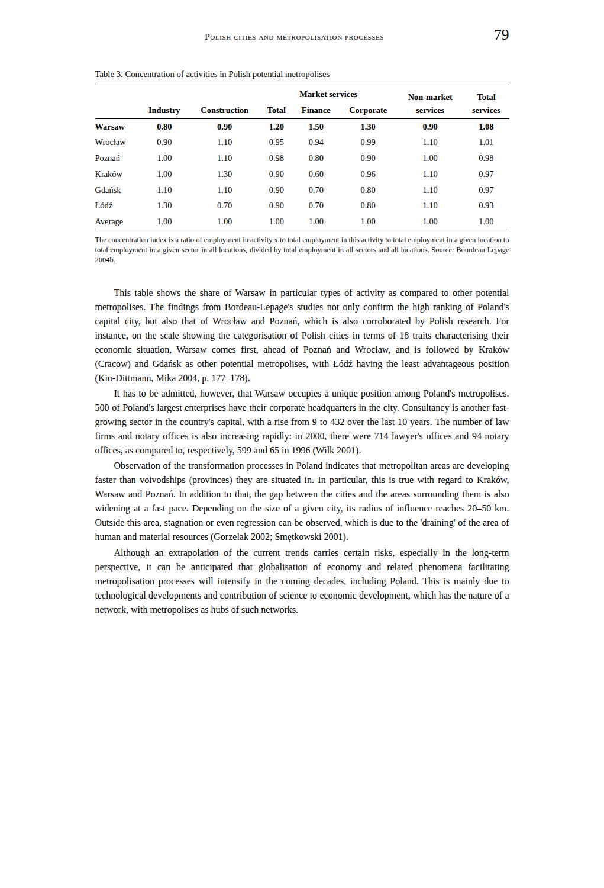Polish cities and metropolisation processes 79
Table 3. Concentration of activities in Polish potential metropolises
| | Industry | Construction | Market services | Non-market services | Total services |
| --- | --- | --- | --- | --- | --- |
| Total | Finance | Corporate |
| Warsaw | 0.80 | 0.90 | 1.20 | 1.50 | 1.30 | 0.90 | 1.08 |
| Wrocław | 0.90 | 1.10 | 0.95 | 0.94 | 0.99 | 1.10 | 1.01 |
| Poznań | 1.00 | 1.10 | 0.98 | 0.80 | 0.90 | 1.00 | 0.98 |
| Kraków | 1.00 | 1.30 | 0.90 | 0.60 | 0.96 | 1.10 | 0.97 |
| Gdańsk | 1.10 | 1.10 | 0.90 | 0.70 | 0.80 | 1.10 | 0.97 |
| Łódź | 1.30 | 0.70 | 0.90 | 0.70 | 0.80 | 1.10 | 0.93 |
| Average | 1.00 | 1.00 | 1.00 | 1.00 | 1.00 | 1.00 | 1.00 |
The concentration index is a ratio of employment in activity x to total employment in this activity to total employment in a given location to total employment in a given sector in all locations, divided by total employment in all sectors and all locations. Source: Bourdeau-Lepage 2004b.
This table shows the share of Warsaw in particular types of activity as compared to other potential metropolises. The findings from Bordeau-Lepage's studies not only confirm the high ranking of Poland's capital city, but also that of Wrocław and Poznań, which is also corroborated by Polish research. For instance, on the scale showing the categorisation of Polish cities in terms of 18 traits characterising their economic situation, Warsaw comes first, ahead of Poznań and Wrocław, and is followed by Kraków (Cracow) and Gdańsk as other potential metropolises, with Łódź having the least advantageous position (Kin-Dittmann, Mika 2004, p. 177–178).
It has to be admitted, however, that Warsaw occupies a unique position among Poland's metropolises. 500 of Poland's largest enterprises have their corporate headquarters in the city. Consultancy is another fast-growing sector in the country's capital, with a rise from 9 to 432 over the last 10 years. The number of law firms and notary offices is also increasing rapidly: in 2000, there were 714 lawyer's offices and 94 notary offices, as compared to, respectively, 599 and 65 in 1996 (Wilk 2001).
Observation of the transformation processes in Poland indicates that metropolitan areas are developing faster than voivodships (provinces) they are situated in. In particular, this is true with regard to Kraków, Warsaw and Poznań. In addition to that, the gap between the cities and the areas surrounding them is also widening at a fast pace. Depending on the size of a given city, its radius of influence reaches 20–50 km. Outside this area, stagnation or even regression can be observed, which is due to the 'draining' of the area of human and material resources (Gorzelak 2002; Smętkowski 2001).
Although an extrapolation of the current trends carries certain risks, especially in the long-term perspective, it can be anticipated that globalisation of economy and related phenomena facilitating metropolisation processes will intensify in the coming decades, including Poland. This is mainly due to technological developments and contribution of science to economic development, which has the nature of a network, with metropolises as hubs of such networks.